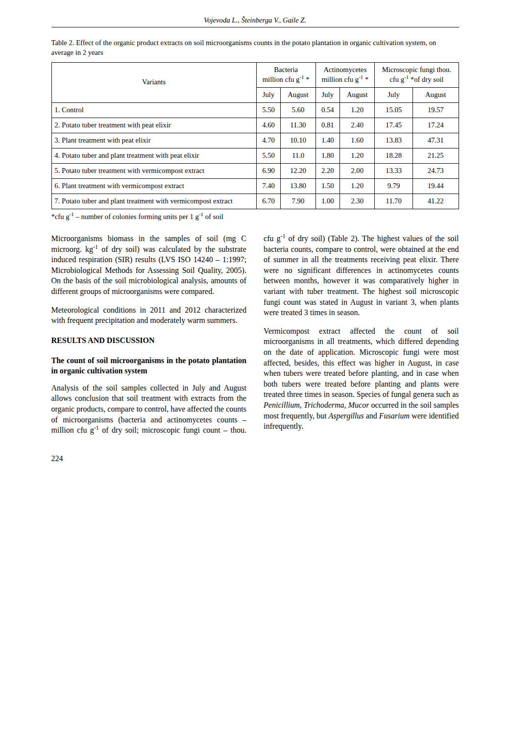Vojevoda L., Šteinberga V., Gaile Z.
Table 2. Effect of the organic product extracts on soil microorganisms counts in the potato plantation in organic cultivation system, on average in 2 years
| Variants | Bacteria million cfu g -1 * | Actinomycetes million cfu g -1 * | Microscopic fungi thou. cfu g -1 *of dry soil |
| --- | --- | --- | --- |
| July | August | July | August | July | August |
| 1. Control | 5.50 | 5.60 | 0.54 | 1.20 | 15.05 | 19.57 |
| 2. Potato tuber treatment with peat elixir | 4.60 | 11.30 | 0.81 | 2.40 | 17.45 | 17.24 |
| 3. Plant treatment with peat elixir | 4.70 | 10.10 | 1.40 | 1.60 | 13.83 | 47.31 |
| 4. Potato tuber and plant treatment with peat elixir | 5.50 | 11.0 | 1.80 | 1.20 | 18.28 | 21.25 |
| 5. Potato tuber treatment with vermicompost extract | 6.90 | 12.20 | 2.20 | 2.00 | 13.33 | 24.73 |
| 6. Plant treatment with vermicompost extract | 7.40 | 13.80 | 1.50 | 1.20 | 9.79 | 19.44 |
| 7. Potato tuber and plant treatment with vermicompost extract | 6.70 | 7.90 | 1.00 | 2.30 | 11.70 | 41.22 |
*cfu g-1 – number of colonies forming units per 1 g-1 of soil
Microorganisms biomass in the samples of soil (mg C microorg. kg-1 of dry soil) was calculated by the substrate induced respiration (SIR) results (LVS ISO 14240 – 1:1997; Microbiological Methods for Assessing Soil Quality, 2005). On the basis of the soil microbiological analysis, amounts of different groups of microorganisms were compared.
Meteorological conditions in 2011 and 2012 characterized with frequent precipitation and moderately warm summers.
Results and discussion
The count of soil microorganisms in the potato plantation in organic cultivation system
Analysis of the soil samples collected in July and August allows conclusion that soil treatment with extracts from the organic products, compare to control, have affected the counts of microorganisms (bacteria and actinomycetes counts – million cfu g-1 of dry soil; microscopic fungi count – thou. cfu g-1 of dry soil) (Table 2). The highest values of the soil bacteria counts, compare to control, were obtained at the end of summer in all the treatments receiving peat elixir. There were no significant differences in actinomycetes counts between months, however it was comparatively higher in variant with tuber treatment. The highest soil microscopic fungi count was stated in August in variant 3, when plants were treated 3 times in season.
Vermicompost extract affected the count of soil microorganisms in all treatments, which differed depending on the date of application. Microscopic fungi were most affected, besides, this effect was higher in August, in case when tubers were treated before planting, and in case when both tubers were treated before planting and plants were treated three times in season. Species of fungal genera such as Penicillium, Trichoderma, Mucor occurred in the soil samples most frequently, but Aspergillus and Fusarium were identified infrequently.
224